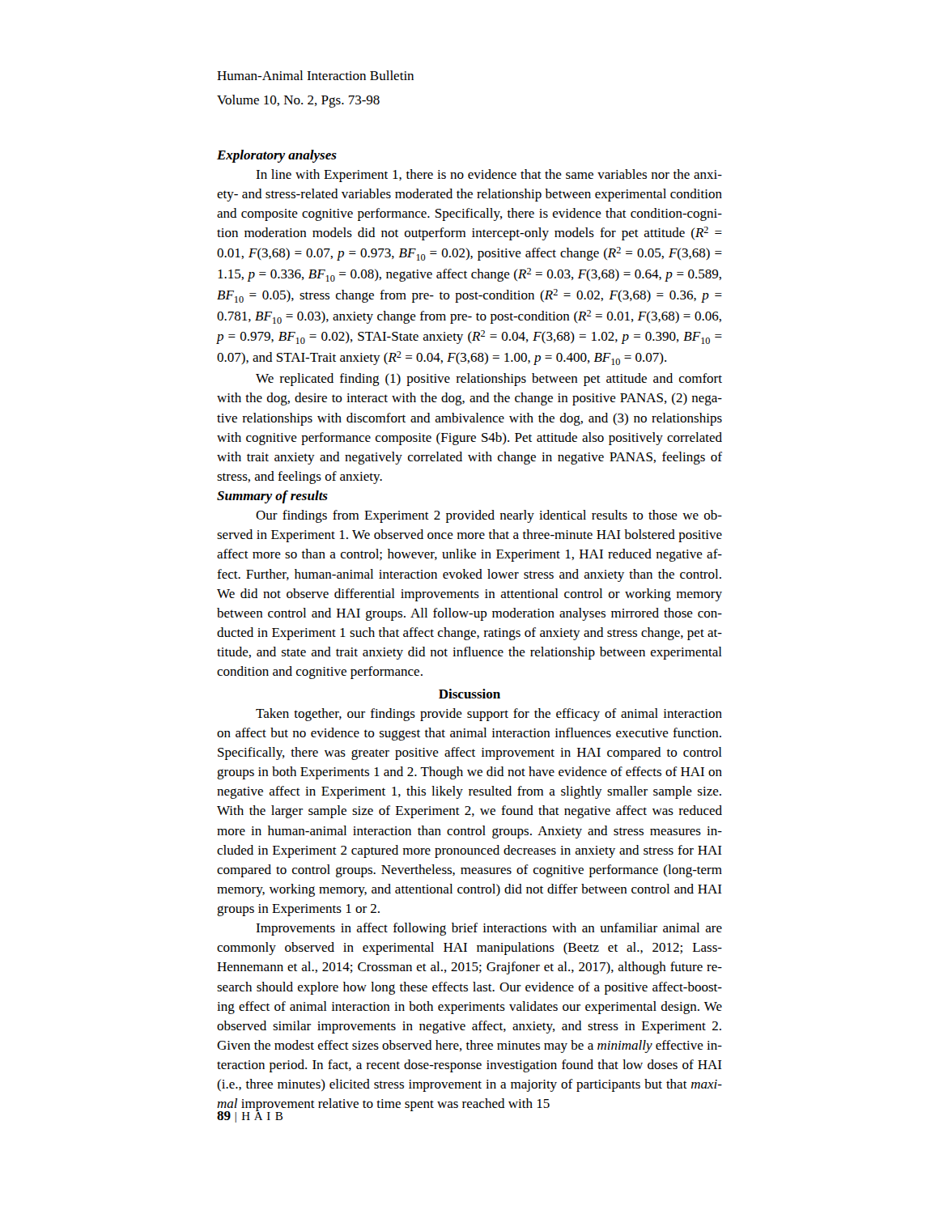Human-Animal Interaction Bulletin
Volume 10, No. 2, Pgs. 73-98
Exploratory analyses
In line with Experiment 1, there is no evidence that the same variables nor the anxiety- and stress-related variables moderated the relationship between experimental condition and composite cognitive performance. Specifically, there is evidence that condition-cognition moderation models did not outperform intercept-only models for pet attitude (R2 = 0.01, F(3,68) = 0.07, p = 0.973, BF10 = 0.02), positive affect change (R2 = 0.05, F(3,68) = 1.15, p = 0.336, BF10 = 0.08), negative affect change (R2 = 0.03, F(3,68) = 0.64, p = 0.589, BF10 = 0.05), stress change from pre- to post-condition (R2 = 0.02, F(3,68) = 0.36, p = 0.781, BF10 = 0.03), anxiety change from pre- to post-condition (R2 = 0.01, F(3,68) = 0.06, p = 0.979, BF10 = 0.02), STAI-State anxiety (R2 = 0.04, F(3,68) = 1.02, p = 0.390, BF10 = 0.07), and STAI-Trait anxiety (R2 = 0.04, F(3,68) = 1.00, p = 0.400, BF10 = 0.07).
We replicated finding (1) positive relationships between pet attitude and comfort with the dog, desire to interact with the dog, and the change in positive PANAS, (2) negative relationships with discomfort and ambivalence with the dog, and (3) no relationships with cognitive performance composite (Figure S4b). Pet attitude also positively correlated with trait anxiety and negatively correlated with change in negative PANAS, feelings of stress, and feelings of anxiety.
Summary of results
Our findings from Experiment 2 provided nearly identical results to those we observed in Experiment 1. We observed once more that a three-minute HAI bolstered positive affect more so than a control; however, unlike in Experiment 1, HAI reduced negative affect. Further, human-animal interaction evoked lower stress and anxiety than the control. We did not observe differential improvements in attentional control or working memory between control and HAI groups. All follow-up moderation analyses mirrored those conducted in Experiment 1 such that affect change, ratings of anxiety and stress change, pet attitude, and state and trait anxiety did not influence the relationship between experimental condition and cognitive performance.
Discussion
Taken together, our findings provide support for the efficacy of animal interaction on affect but no evidence to suggest that animal interaction influences executive function. Specifically, there was greater positive affect improvement in HAI compared to control groups in both Experiments 1 and 2. Though we did not have evidence of effects of HAI on negative affect in Experiment 1, this likely resulted from a slightly smaller sample size. With the larger sample size of Experiment 2, we found that negative affect was reduced more in human-animal interaction than control groups. Anxiety and stress measures included in Experiment 2 captured more pronounced decreases in anxiety and stress for HAI compared to control groups. Nevertheless, measures of cognitive performance (long-term memory, working memory, and attentional control) did not differ between control and HAI groups in Experiments 1 or 2.
Improvements in affect following brief interactions with an unfamiliar animal are commonly observed in experimental HAI manipulations (Beetz et al., 2012; Lass-Hennemann et al., 2014; Crossman et al., 2015; Grajfoner et al., 2017), although future research should explore how long these effects last. Our evidence of a positive affect-boosting effect of animal interaction in both experiments validates our experimental design. We observed similar improvements in negative affect, anxiety, and stress in Experiment 2. Given the modest effect sizes observed here, three minutes may be a minimally effective interaction period. In fact, a recent dose-response investigation found that low doses of HAI (i.e., three minutes) elicited stress improvement in a majority of participants but that maximal improvement relative to time spent was reached with 15
89 | H A I B